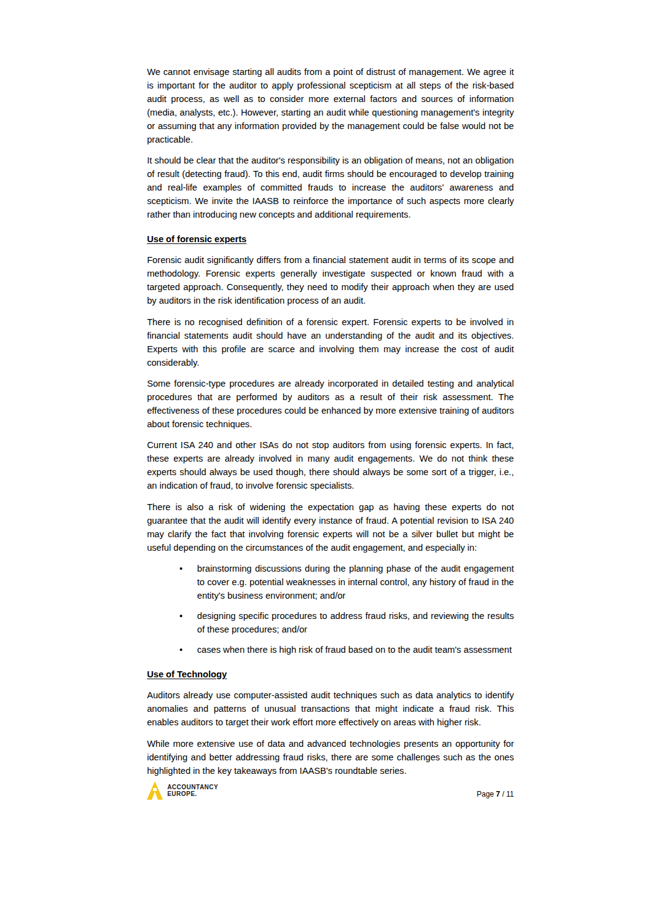We cannot envisage starting all audits from a point of distrust of management. We agree it is important for the auditor to apply professional scepticism at all steps of the risk-based audit process, as well as to consider more external factors and sources of information (media, analysts, etc.). However, starting an audit while questioning management's integrity or assuming that any information provided by the management could be false would not be practicable.
It should be clear that the auditor's responsibility is an obligation of means, not an obligation of result (detecting fraud). To this end, audit firms should be encouraged to develop training and real-life examples of committed frauds to increase the auditors' awareness and scepticism. We invite the IAASB to reinforce the importance of such aspects more clearly rather than introducing new concepts and additional requirements.
Use of forensic experts
Forensic audit significantly differs from a financial statement audit in terms of its scope and methodology. Forensic experts generally investigate suspected or known fraud with a targeted approach. Consequently, they need to modify their approach when they are used by auditors in the risk identification process of an audit.
There is no recognised definition of a forensic expert. Forensic experts to be involved in financial statements audit should have an understanding of the audit and its objectives. Experts with this profile are scarce and involving them may increase the cost of audit considerably.
Some forensic-type procedures are already incorporated in detailed testing and analytical procedures that are performed by auditors as a result of their risk assessment. The effectiveness of these procedures could be enhanced by more extensive training of auditors about forensic techniques.
Current ISA 240 and other ISAs do not stop auditors from using forensic experts. In fact, these experts are already involved in many audit engagements. We do not think these experts should always be used though, there should always be some sort of a trigger, i.e., an indication of fraud, to involve forensic specialists.
There is also a risk of widening the expectation gap as having these experts do not guarantee that the audit will identify every instance of fraud. A potential revision to ISA 240 may clarify the fact that involving forensic experts will not be a silver bullet but might be useful depending on the circumstances of the audit engagement, and especially in:
brainstorming discussions during the planning phase of the audit engagement to cover e.g. potential weaknesses in internal control, any history of fraud in the entity's business environment; and/or
designing specific procedures to address fraud risks, and reviewing the results of these procedures; and/or
cases when there is high risk of fraud based on to the audit team's assessment
Use of Technology
Auditors already use computer-assisted audit techniques such as data analytics to identify anomalies and patterns of unusual transactions that might indicate a fraud risk. This enables auditors to target their work effort more effectively on areas with higher risk.
While more extensive use of data and advanced technologies presents an opportunity for identifying and better addressing fraud risks, there are some challenges such as the ones highlighted in the key takeaways from IAASB's roundtable series.
Accountancy
Europe.
Page 7 / 11